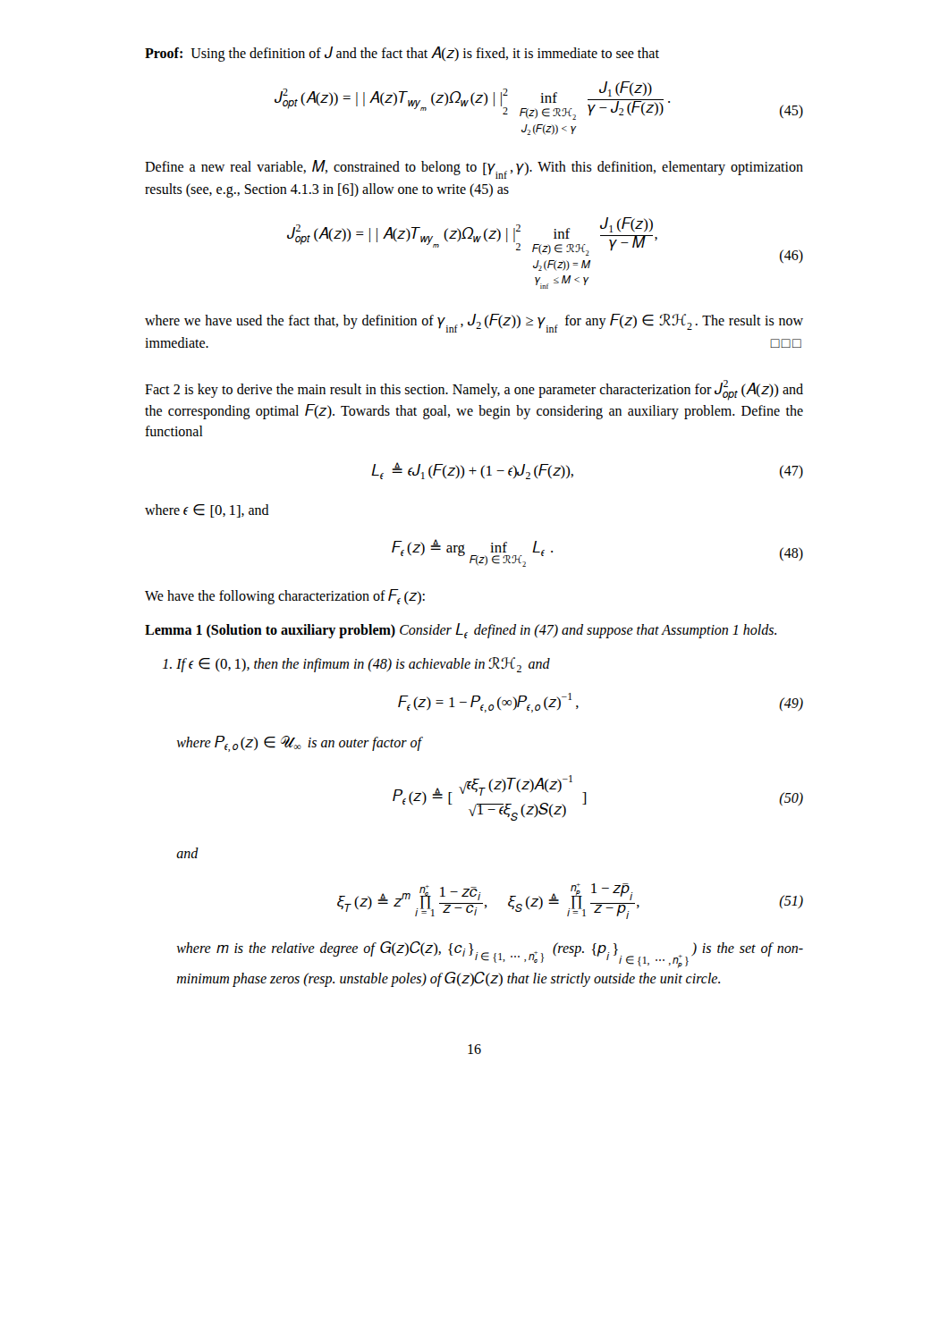Proof: Using the definition of J and the fact that A(z) is fixed, it is immediate to see that
Jopt2 (A(z)) = ||A(z)Twym(z)Ωw(z)|| 22 inf F(z)∈ℛℋ2 J2(F(z))<γ J1(F(z)) γ−J2(F(z)) . (45)
Define a new real variable, M, constrained to belong to [γinf,γ). With this definition, elementary optimization results (see, e.g., Section 4.1.3 in [6]) allow one to write (45) as
Jopt2 (A(z)) = ||A(z)Twym(z)Ωw(z)|| 22 inf F(z)∈ℛℋ2 J2(F(z))=M γinf≤M<γ J1(F(z)) γ−M , (46)
where we have used the fact that, by definition of γinf, J2(F(z))≥γinf for any F(z)∈ℛℋ2. The result is now immediate. □□□
Fact 2 is key to derive the main result in this section. Namely, a one parameter characterization for Jopt2(A(z)) and the corresponding optimal F(z). Towards that goal, we begin by considering an auxiliary problem. Define the functional
Lϵ ≜ ϵJ1(F(z)) + (1−ϵ)J2(F(z)) , (47)
where ϵ∈[0,1], and
Fϵ(z) ≜ arg inf F(z)∈ℛℋ2 Lϵ . (48)
We have the following characterization of Fϵ(z):
Lemma 1 (Solution to auxiliary problem) Consider Lϵ defined in (47) and suppose that Assumption 1 holds.
If ϵ∈(0,1), then the infimum in (48) is achievable in ℛℋ2 and
Fϵ(z) = 1 − Pϵ,o(∞) Pϵ,o(z) −1 , (49)
where Pϵ,o(z)∈𝒰∞ is an outer factor of
Pϵ(z) ≜ [ ϵξT(z)T(z)A(z)−1 1−ϵξS(z)S(z) ] (50)
and
ξT(z) ≜ zm ∏ i=1 nc+ 1−zc¯i z−ci , ξS(z) ≜ ∏ i=1 np+ 1−zp¯i z−pi , (51)
where m is the relative degree of G(z)C(z), {ci}i∈{1,⋯,nc+} (resp. {pi}i∈{1,⋯,np+}) is the set of non-minimum phase zeros (resp. unstable poles) of G(z)C(z) that lie strictly outside the unit circle.
16